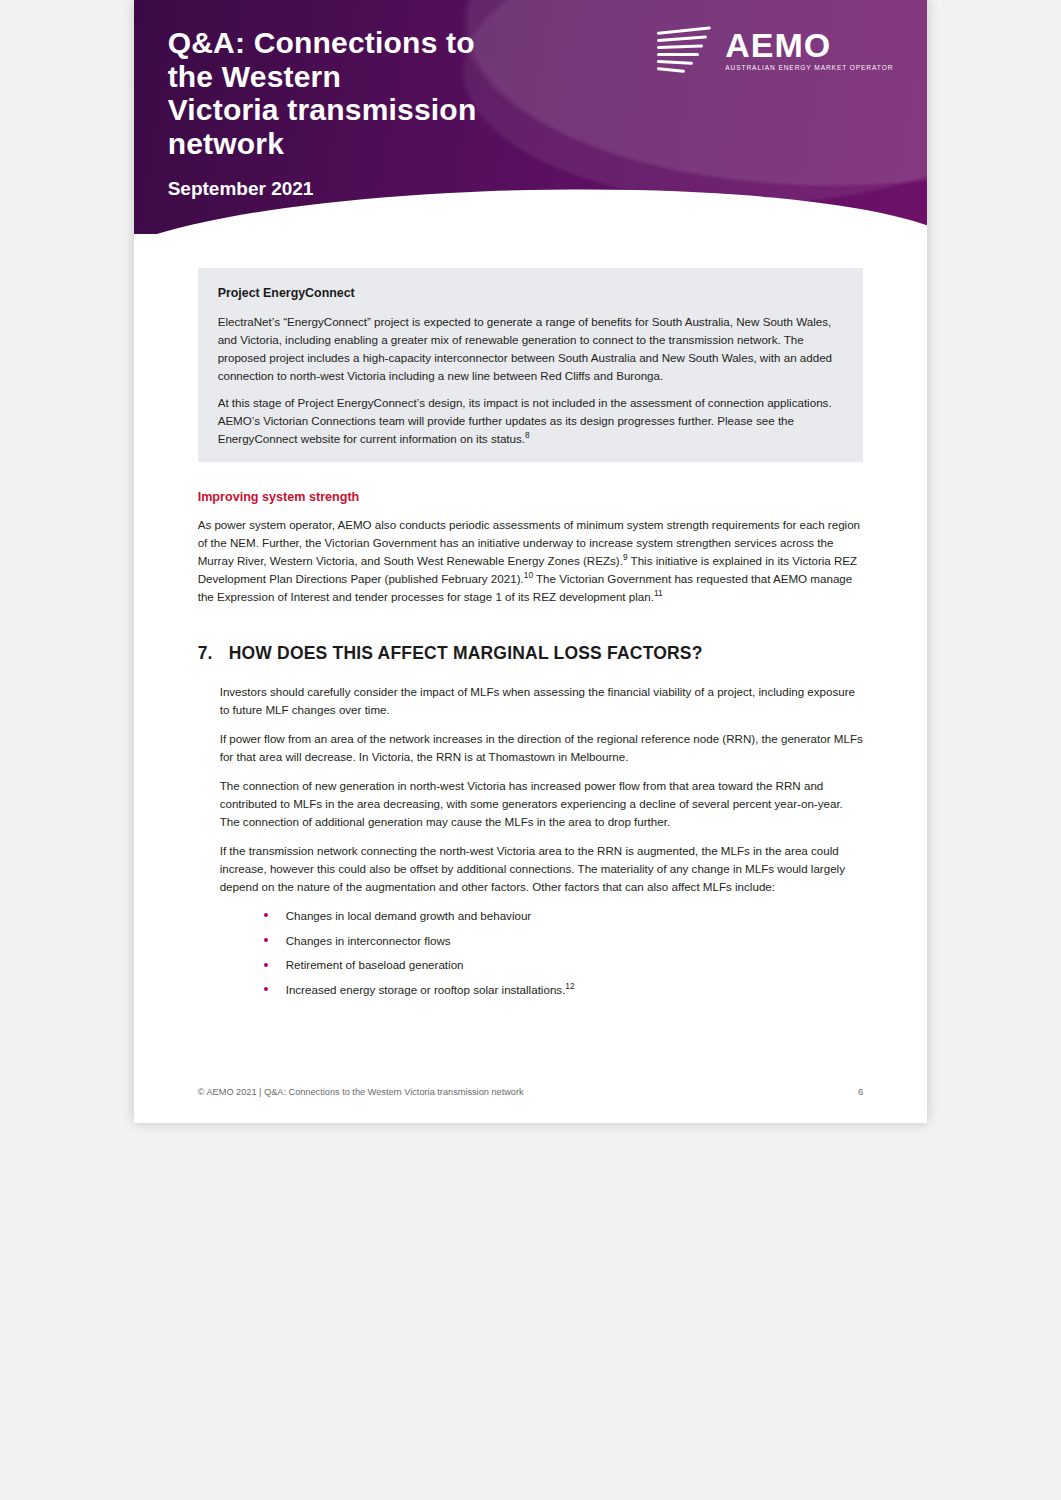Q&A: Connections to the Western
Victoria transmission network
September 2021
AEMO AUSTRALIAN ENERGY MARKET OPERATOR
Project EnergyConnect
ElectraNet’s “EnergyConnect” project is expected to generate a range of benefits for South Australia, New South Wales, and Victoria, including enabling a greater mix of renewable generation to connect to the transmission network. The proposed project includes a high-capacity interconnector between South Australia and New South Wales, with an added connection to north-west Victoria including a new line between Red Cliffs and Buronga.
At this stage of Project EnergyConnect’s design, its impact is not included in the assessment of connection applications. AEMO’s Victorian Connections team will provide further updates as its design progresses further. Please see the EnergyConnect website for current information on its status.8
Improving system strength
As power system operator, AEMO also conducts periodic assessments of minimum system strength requirements for each region of the NEM. Further, the Victorian Government has an initiative underway to increase system strengthen services across the Murray River, Western Victoria, and South West Renewable Energy Zones (REZs).9 This initiative is explained in its Victoria REZ Development Plan Directions Paper (published February 2021).10 The Victorian Government has requested that AEMO manage the Expression of Interest and tender processes for stage 1 of its REZ development plan.11
7. HOW DOES THIS AFFECT MARGINAL LOSS FACTORS?
Investors should carefully consider the impact of MLFs when assessing the financial viability of a project, including exposure to future MLF changes over time.
If power flow from an area of the network increases in the direction of the regional reference node (RRN), the generator MLFs for that area will decrease. In Victoria, the RRN is at Thomastown in Melbourne.
The connection of new generation in north-west Victoria has increased power flow from that area toward the RRN and contributed to MLFs in the area decreasing, with some generators experiencing a decline of several percent year-on-year. The connection of additional generation may cause the MLFs in the area to drop further.
If the transmission network connecting the north-west Victoria area to the RRN is augmented, the MLFs in the area could increase, however this could also be offset by additional connections. The materiality of any change in MLFs would largely depend on the nature of the augmentation and other factors. Other factors that can also affect MLFs include:
Changes in local demand growth and behaviour
Changes in interconnector flows
Retirement of baseload generation
Increased energy storage or rooftop solar installations.12
© AEMO 2021 | Q&A: Connections to the Western Victoria transmission network 6